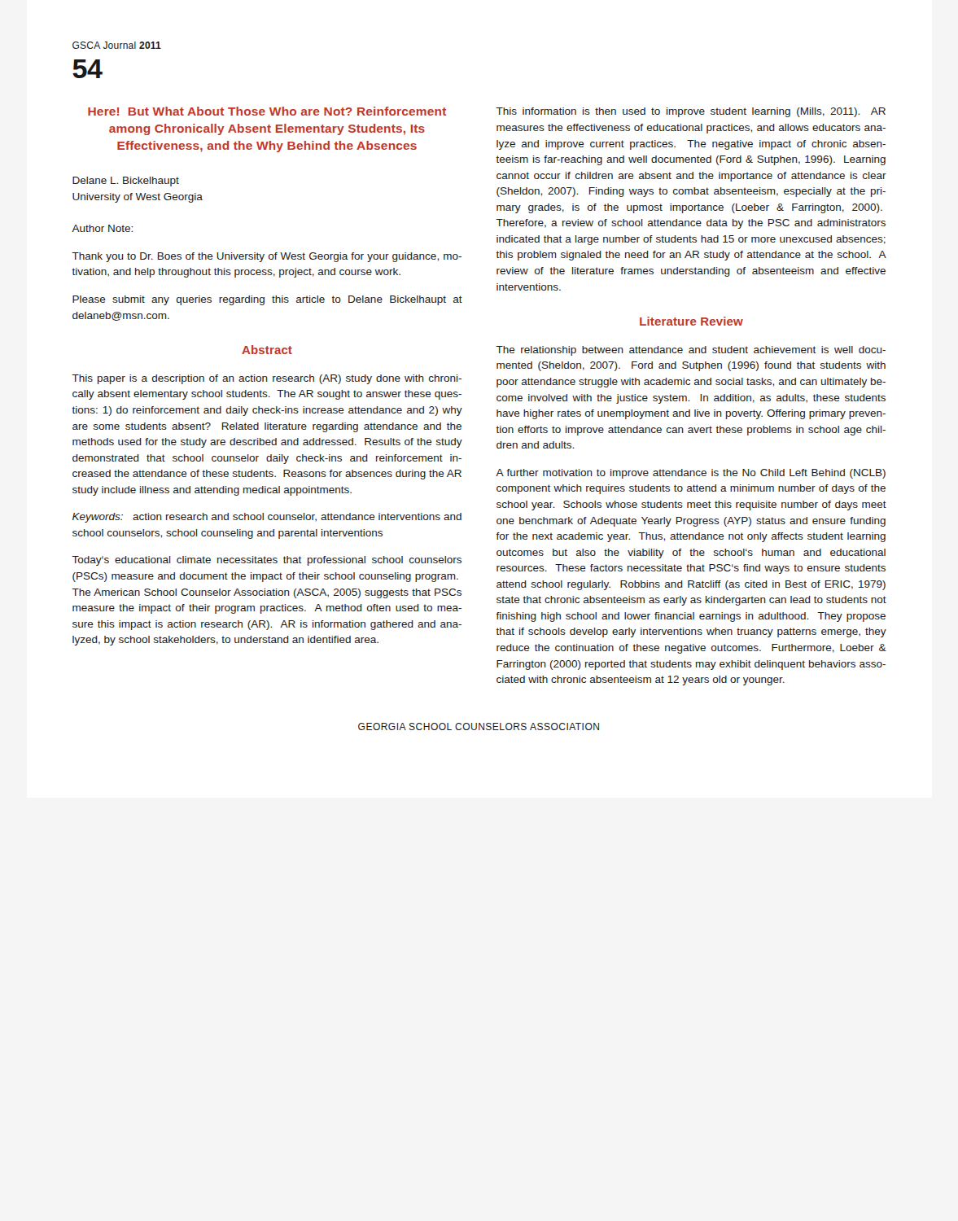GSCA Journal 2011
54
Here! But What About Those Who are Not? Reinforcement among Chronically Absent Elementary Students, Its Effectiveness, and the Why Behind the Absences
Delane L. Bickelhaupt
University of West Georgia
Author Note:
Thank you to Dr. Boes of the University of West Georgia for your guidance, motivation, and help throughout this process, project, and course work.
Please submit any queries regarding this article to Delane Bickelhaupt at delaneb@msn.com.
Abstract
This paper is a description of an action research (AR) study done with chronically absent elementary school students. The AR sought to answer these questions: 1) do reinforcement and daily check-ins increase attendance and 2) why are some students absent? Related literature regarding attendance and the methods used for the study are described and addressed. Results of the study demonstrated that school counselor daily check-ins and reinforcement increased the attendance of these students. Reasons for absences during the AR study include illness and attending medical appointments.
Keywords: action research and school counselor, attendance interventions and school counselors, school counseling and parental interventions
Today‘s educational climate necessitates that professional school counselors (PSCs) measure and document the impact of their school counseling program. The American School Counselor Association (ASCA, 2005) suggests that PSCs measure the impact of their program practices. A method often used to measure this impact is action research (AR). AR is information gathered and analyzed, by school stakeholders, to understand an identified area.
This information is then used to improve student learning (Mills, 2011). AR measures the effectiveness of educational practices, and allows educators analyze and improve current practices. The negative impact of chronic absenteeism is far-reaching and well documented (Ford & Sutphen, 1996). Learning cannot occur if children are absent and the importance of attendance is clear (Sheldon, 2007). Finding ways to combat absenteeism, especially at the primary grades, is of the upmost importance (Loeber & Farrington, 2000). Therefore, a review of school attendance data by the PSC and administrators indicated that a large number of students had 15 or more unexcused absences; this problem signaled the need for an AR study of attendance at the school. A review of the literature frames understanding of absenteeism and effective interventions.
Literature Review
The relationship between attendance and student achievement is well documented (Sheldon, 2007). Ford and Sutphen (1996) found that students with poor attendance struggle with academic and social tasks, and can ultimately become involved with the justice system. In addition, as adults, these students have higher rates of unemployment and live in poverty. Offering primary prevention efforts to improve attendance can avert these problems in school age children and adults.
A further motivation to improve attendance is the No Child Left Behind (NCLB) component which requires students to attend a minimum number of days of the school year. Schools whose students meet this requisite number of days meet one benchmark of Adequate Yearly Progress (AYP) status and ensure funding for the next academic year. Thus, attendance not only affects student learning outcomes but also the viability of the school‘s human and educational resources. These factors necessitate that PSC‘s find ways to ensure students attend school regularly. Robbins and Ratcliff (as cited in Best of ERIC, 1979) state that chronic absenteeism as early as kindergarten can lead to students not finishing high school and lower financial earnings in adulthood. They propose that if schools develop early interventions when truancy patterns emerge, they reduce the continuation of these negative outcomes. Furthermore, Loeber & Farrington (2000) reported that students may exhibit delinquent behaviors associated with chronic absenteeism at 12 years old or younger.
GEORGIA SCHOOL COUNSELORS ASSOCIATION